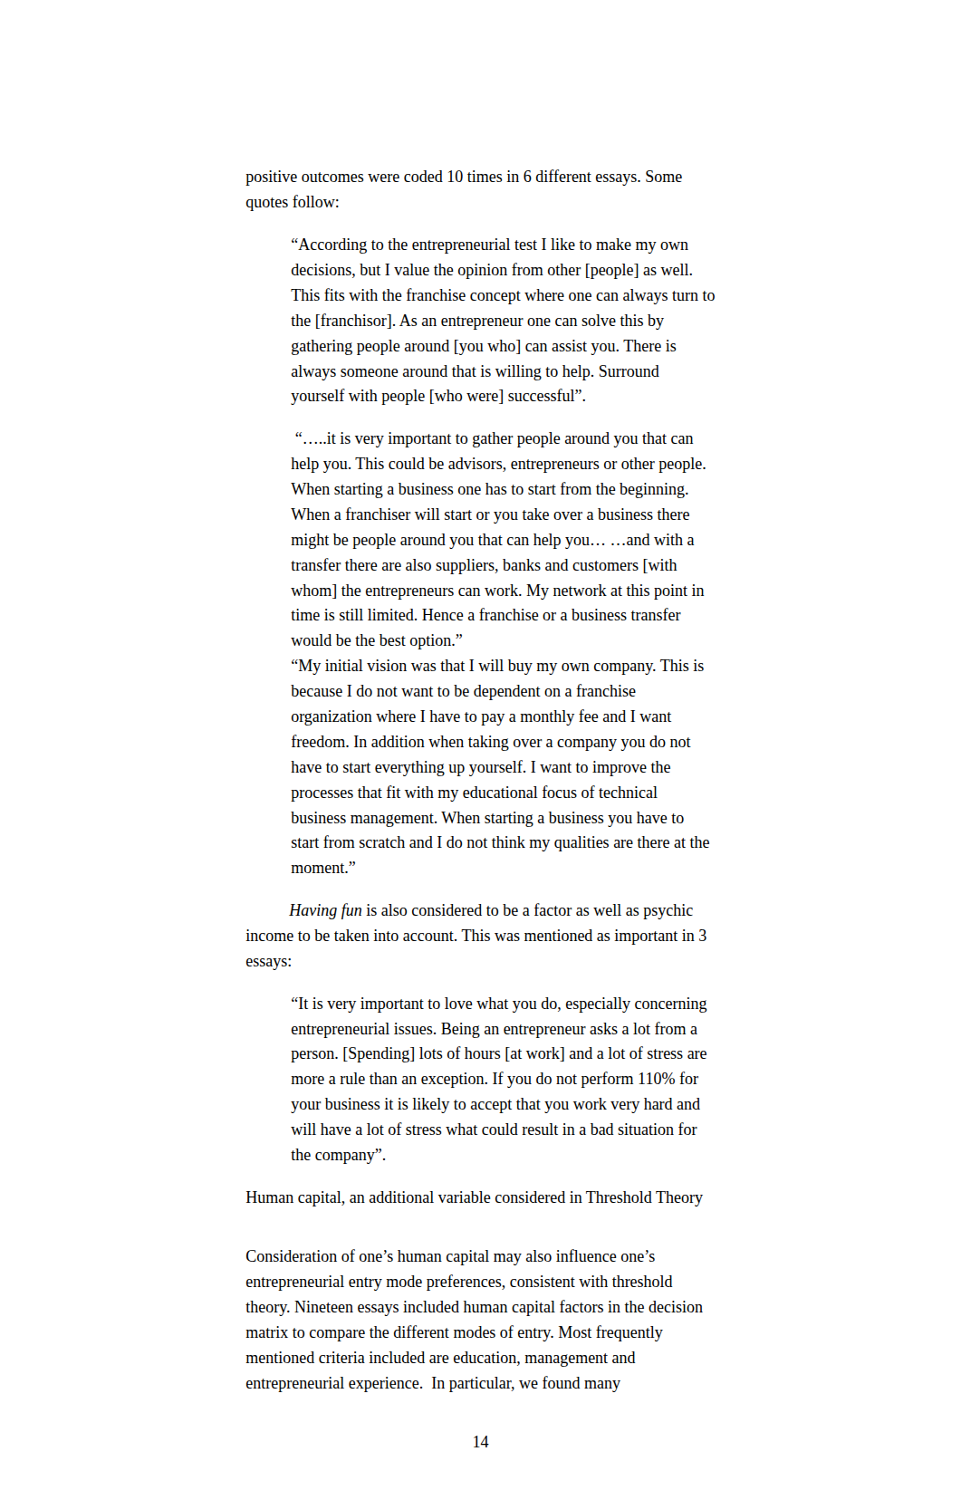positive outcomes were coded 10 times in 6 different essays. Some quotes follow:
“According to the entrepreneurial test I like to make my own decisions, but I value the opinion from other [people] as well. This fits with the franchise concept where one can always turn to the [franchisor]. As an entrepreneur one can solve this by gathering people around [you who] can assist you. There is always someone around that is willing to help. Surround yourself with people [who were] successful”.
“…..it is very important to gather people around you that can help you. This could be advisors, entrepreneurs or other people. When starting a business one has to start from the beginning. When a franchiser will start or you take over a business there might be people around you that can help you… …and with a transfer there are also suppliers, banks and customers [with whom] the entrepreneurs can work. My network at this point in time is still limited. Hence a franchise or a business transfer would be the best option.”
“My initial vision was that I will buy my own company. This is because I do not want to be dependent on a franchise organization where I have to pay a monthly fee and I want freedom. In addition when taking over a company you do not have to start everything up yourself. I want to improve the processes that fit with my educational focus of technical business management. When starting a business you have to start from scratch and I do not think my qualities are there at the moment.”
Having fun is also considered to be a factor as well as psychic income to be taken into account. This was mentioned as important in 3 essays:
“It is very important to love what you do, especially concerning entrepreneurial issues. Being an entrepreneur asks a lot from a person. [Spending] lots of hours [at work] and a lot of stress are more a rule than an exception. If you do not perform 110% for your business it is likely to accept that you work very hard and will have a lot of stress what could result in a bad situation for the company”.
Human capital, an additional variable considered in Threshold Theory
Consideration of one’s human capital may also influence one’s entrepreneurial entry mode preferences, consistent with threshold theory. Nineteen essays included human capital factors in the decision matrix to compare the different modes of entry. Most frequently mentioned criteria included are education, management and entrepreneurial experience. In particular, we found many
14